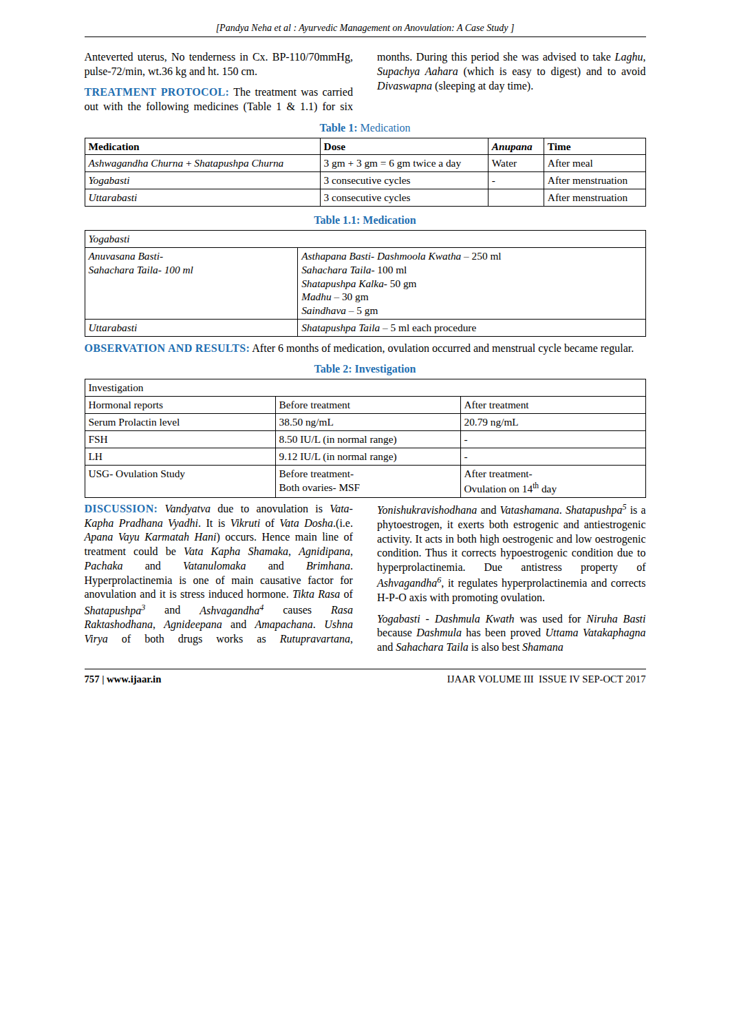[Pandya Neha et al : Ayurvedic Management on Anovulation: A Case Study ]
Anteverted uterus, No tenderness in Cx. BP-110/70mmHg, pulse-72/min, wt.36 kg and ht. 150 cm.
TREATMENT PROTOCOL: The treatment was carried out with the following medicines (Table 1 & 1.1) for six months. During this period she was advised to take Laghu, Supachya Aahara (which is easy to digest) and to avoid Divaswapna (sleeping at day time).
Table 1: Medication
| Medication | Dose | Anupana | Time |
| --- | --- | --- | --- |
| Ashwagandha Churna + Shatapushpa Churna | 3 gm + 3 gm = 6 gm twice a day | Water | After meal |
| Yogabasti | 3 consecutive cycles | - | After menstruation |
| Uttarabasti | 3 consecutive cycles | | After menstruation |
Table 1.1: Medication
| Yogabasti |
| Anuvasana Basti- Sahachara Taila- 100 ml | Asthapana Basti- Dashmoola Kwatha – 250 ml Sahachara Taila- 100 ml Shatapushpa Kalka- 50 gm Madhu – 30 gm Saindhava – 5 gm |
| Uttarabasti | Shatapushpa Taila – 5 ml each procedure |
OBSERVATION AND RESULTS: After 6 months of medication, ovulation occurred and menstrual cycle became regular.
Table 2: Investigation
| Investigation |
| Hormonal reports | Before treatment | After treatment |
| Serum Prolactin level | 38.50 ng/mL | 20.79 ng/mL |
| FSH | 8.50 IU/L (in normal range) | - |
| LH | 9.12 IU/L (in normal range) | - |
| USG- Ovulation Study | Before treatment- Both ovaries- MSF | After treatment- Ovulation on 14 th day |
DISCUSSION: Vandyatva due to anovulation is Vata-Kapha Pradhana Vyadhi. It is Vikruti of Vata Dosha.(i.e. Apana Vayu Karmatah Hani) occurs. Hence main line of treatment could be Vata Kapha Shamaka, Agnidipana, Pachaka and Vatanulomaka and Brimhana. Hyperprolactinemia is one of main causative factor for anovulation and it is stress induced hormone. Tikta Rasa of Shatapushpa3 and Ashvagandha4 causes Rasa Raktashodhana, Agnideepana and Amapachana. Ushna Virya of both drugs works as Rutupravartana, Yonishukravishodhana and Vatashamana. Shatapushpa5 is a phytoestrogen, it exerts both estrogenic and antiestrogenic activity. It acts in both high oestrogenic and low oestrogenic condition. Thus it corrects hypoestrogenic condition due to hyperprolactinemia. Due antistress property of Ashvagandha6, it regulates hyperprolactinemia and corrects H-P-O axis with promoting ovulation.
Yogabasti - Dashmula Kwath was used for Niruha Basti because Dashmula has been proved Uttama Vatakaphagna and Sahachara Taila is also best Shamana
757 | www.ijaar.in
IJAAR VOLUME III ISSUE IV SEP-OCT 2017